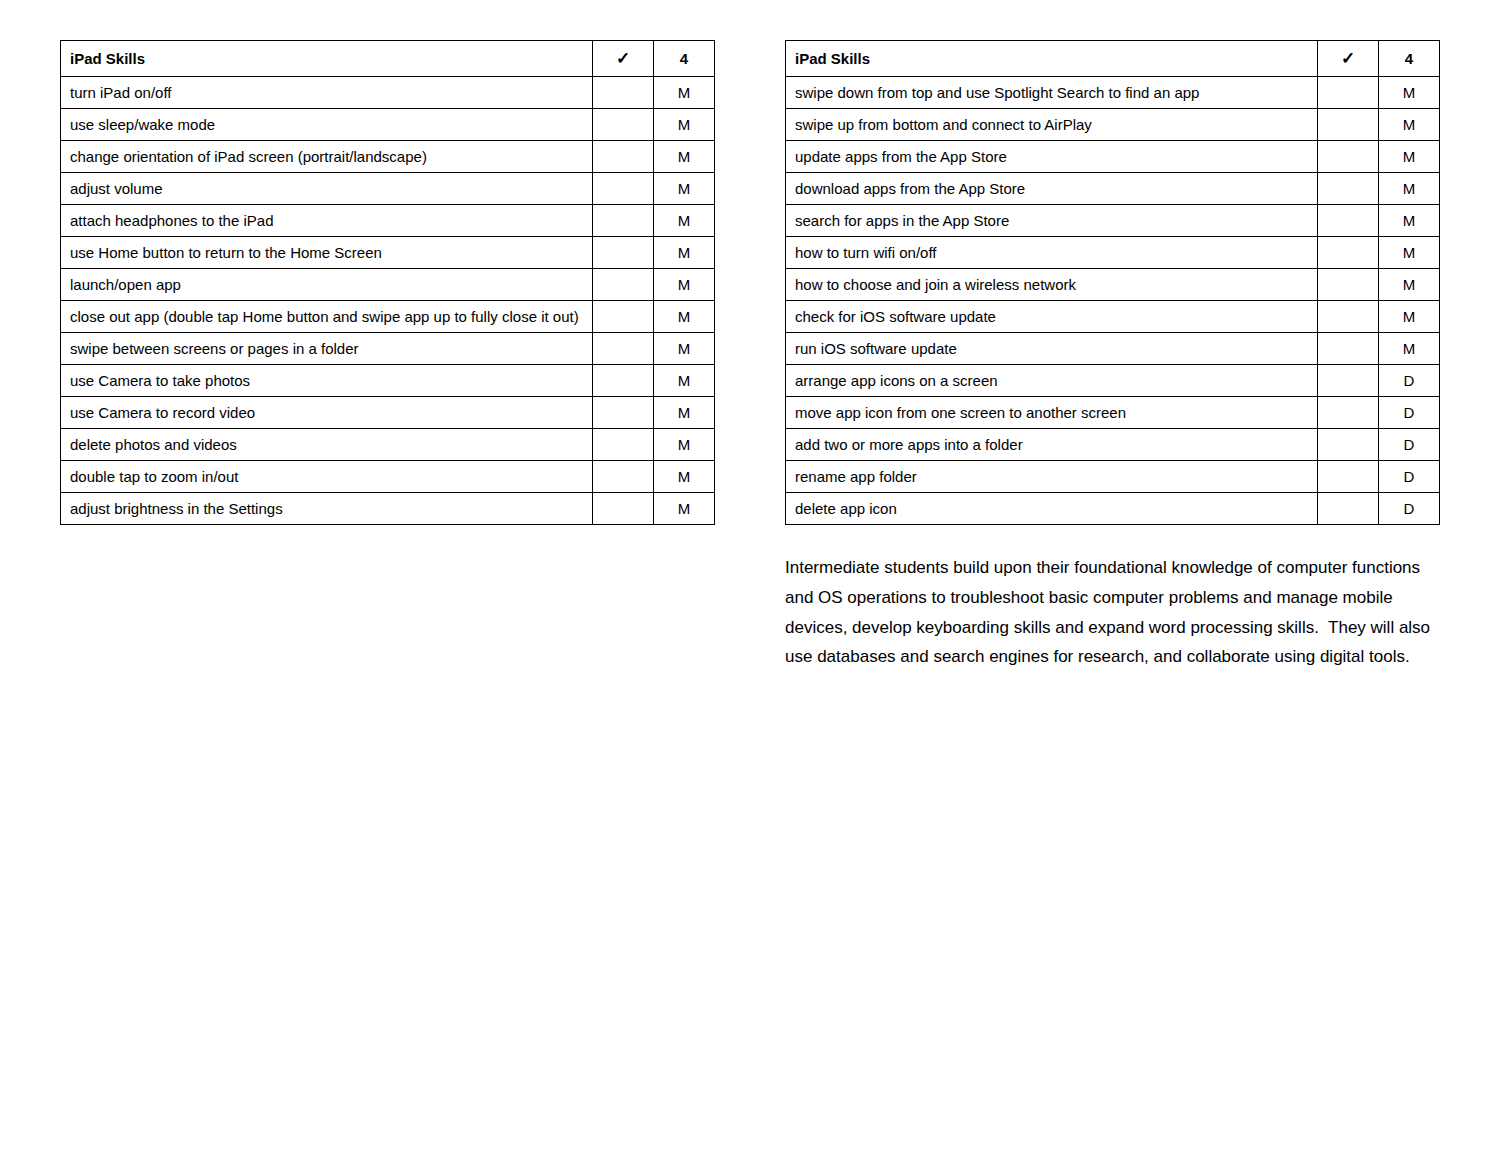| iPad Skills | ✓ | 4 |
| --- | --- | --- |
| turn iPad on/off | | M |
| use sleep/wake mode | | M |
| change orientation of iPad screen (portrait/landscape) | | M |
| adjust volume | | M |
| attach headphones to the iPad | | M |
| use Home button to return to the Home Screen | | M |
| launch/open app | | M |
| close out app (double tap Home button and swipe app up to fully close it out) | | M |
| swipe between screens or pages in a folder | | M |
| use Camera to take photos | | M |
| use Camera to record video | | M |
| delete photos and videos | | M |
| double tap to zoom in/out | | M |
| adjust brightness in the Settings | | M |
| iPad Skills | ✓ | 4 |
| --- | --- | --- |
| swipe down from top and use Spotlight Search to find an app | | M |
| swipe up from bottom and connect to AirPlay | | M |
| update apps from the App Store | | M |
| download apps from the App Store | | M |
| search for apps in the App Store | | M |
| how to turn wifi on/off | | M |
| how to choose and join a wireless network | | M |
| check for iOS software update | | M |
| run iOS software update | | M |
| arrange app icons on a screen | | D |
| move app icon from one screen to another screen | | D |
| add two or more apps into a folder | | D |
| rename app folder | | D |
| delete app icon | | D |
Intermediate students build upon their foundational knowledge of computer functions and OS operations to troubleshoot basic computer problems and manage mobile devices, develop keyboarding skills and expand word processing skills. They will also use databases and search engines for research, and collaborate using digital tools.